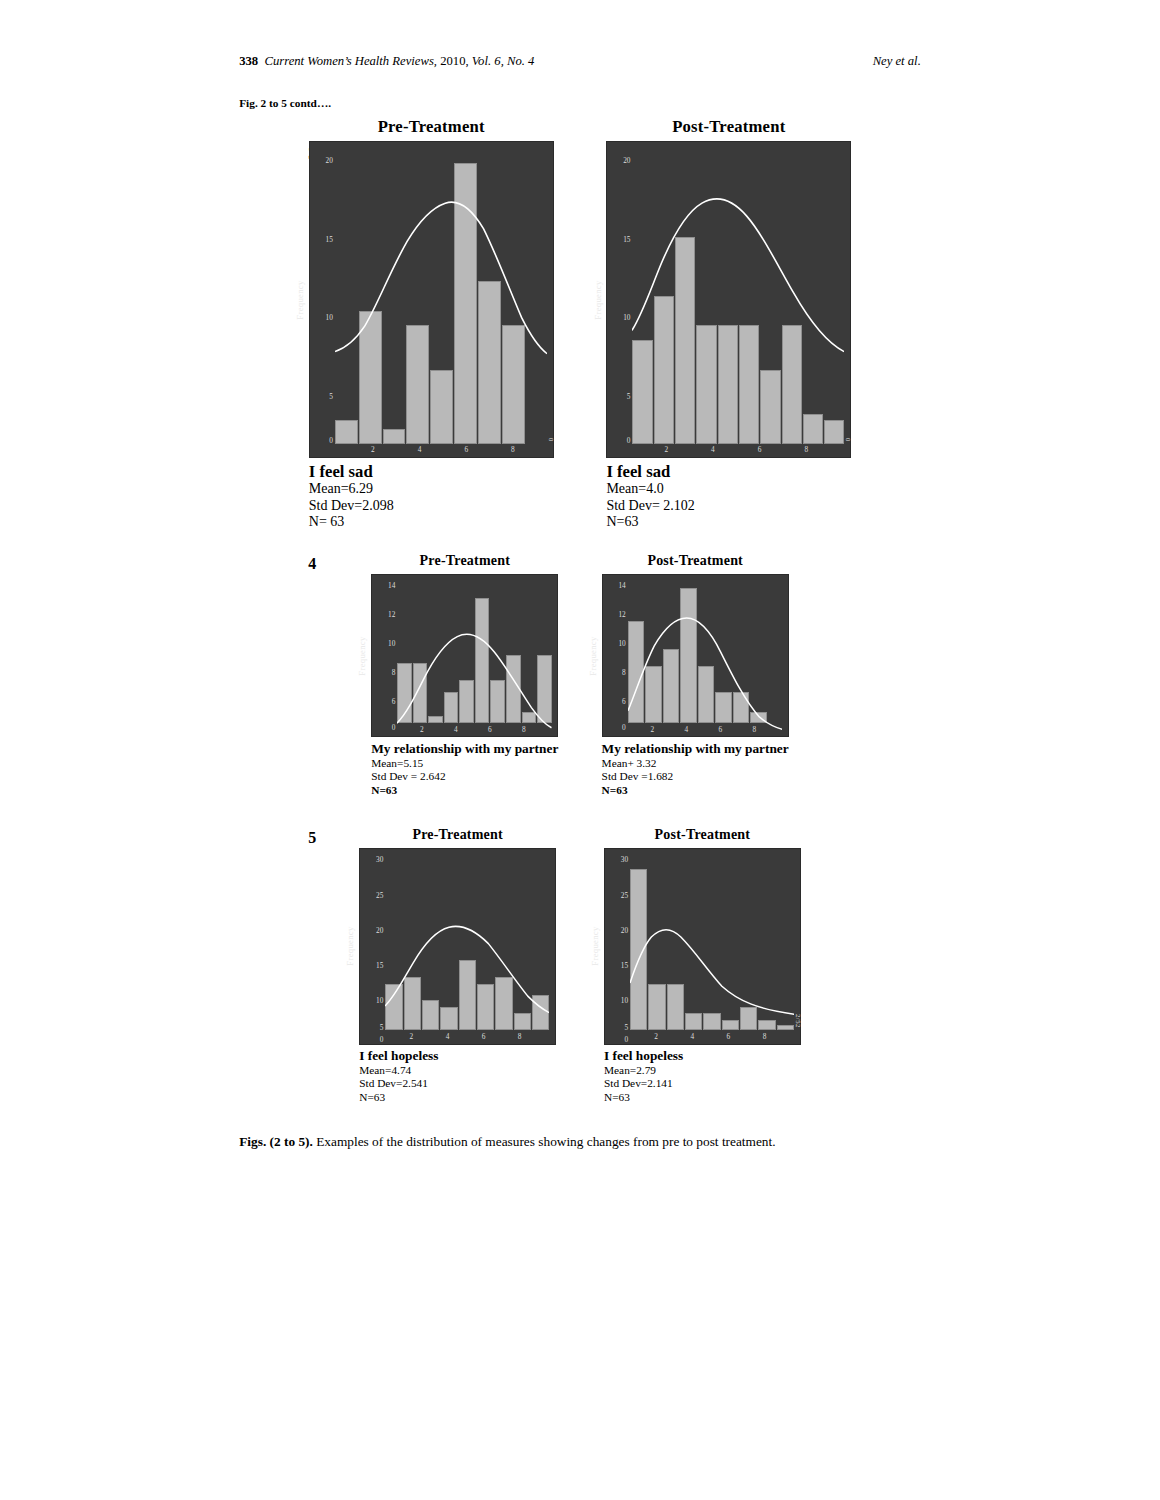338 Current Women’s Health Reviews, 2010, Vol. 6, No. 4
Ney et al.
Fig. 2 to 5 contd….
3
Pre-Treatment
Frequency
20 15 10 5 0
2 4 6 8
0
I feel sad
Mean=6.29
Std Dev=2.098
N= 63
Post-Treatment
Frequency
20 15 10 5 0
2 4 6 8
0
I feel sad
Mean=4.0
Std Dev= 2.102
N=63
4
Pre-Treatment
Frequency
14 12 10 8 6 0
2 4 6 8
My relationship with my partner
Mean=5.15
Std Dev = 2.642
N=63
Post-Treatment
Frequency
14 12 10 8 6 0
2 4 6 8
My relationship with my partner
Mean+ 3.32
Std Dev =1.682
N=63
5
Pre-Treatment
Frequency
30 25 20 15 10 5 0
2 4 6 8
I feel hopeless
Mean=4.74
Std Dev=2.541
N=63
Post-Treatment
Frequency
30 25 20 15 10 5 0
2 4 6 8
2/52
I feel hopeless
Mean=2.79
Std Dev=2.141
N=63
Figs. (2 to 5). Examples of the distribution of measures showing changes from pre to post treatment.